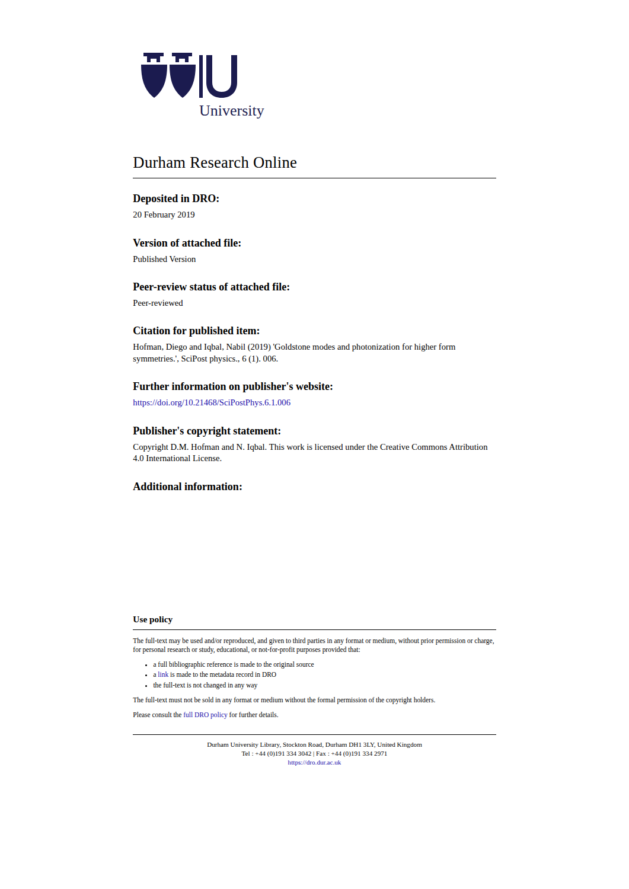University
Durham Research Online
Deposited in DRO:
20 February 2019
Version of attached file:
Published Version
Peer-review status of attached file:
Peer-reviewed
Citation for published item:
Hofman, Diego and Iqbal, Nabil (2019) 'Goldstone modes and photonization for higher form symmetries.', SciPost physics., 6 (1). 006.
Further information on publisher's website:
https://doi.org/10.21468/SciPostPhys.6.1.006
Publisher's copyright statement:
Copyright D.M. Hofman and N. Iqbal. This work is licensed under the Creative Commons Attribution 4.0 International License.
Additional information:
Use policy
The full-text may be used and/or reproduced, and given to third parties in any format or medium, without prior permission or charge, for personal research or study, educational, or not-for-profit purposes provided that:
a full bibliographic reference is made to the original source
a link is made to the metadata record in DRO
the full-text is not changed in any way
The full-text must not be sold in any format or medium without the formal permission of the copyright holders.
Please consult the full DRO policy for further details.
Durham University Library, Stockton Road, Durham DH1 3LY, United Kingdom
Tel : +44 (0)191 334 3042 | Fax : +44 (0)191 334 2971
https://dro.dur.ac.uk